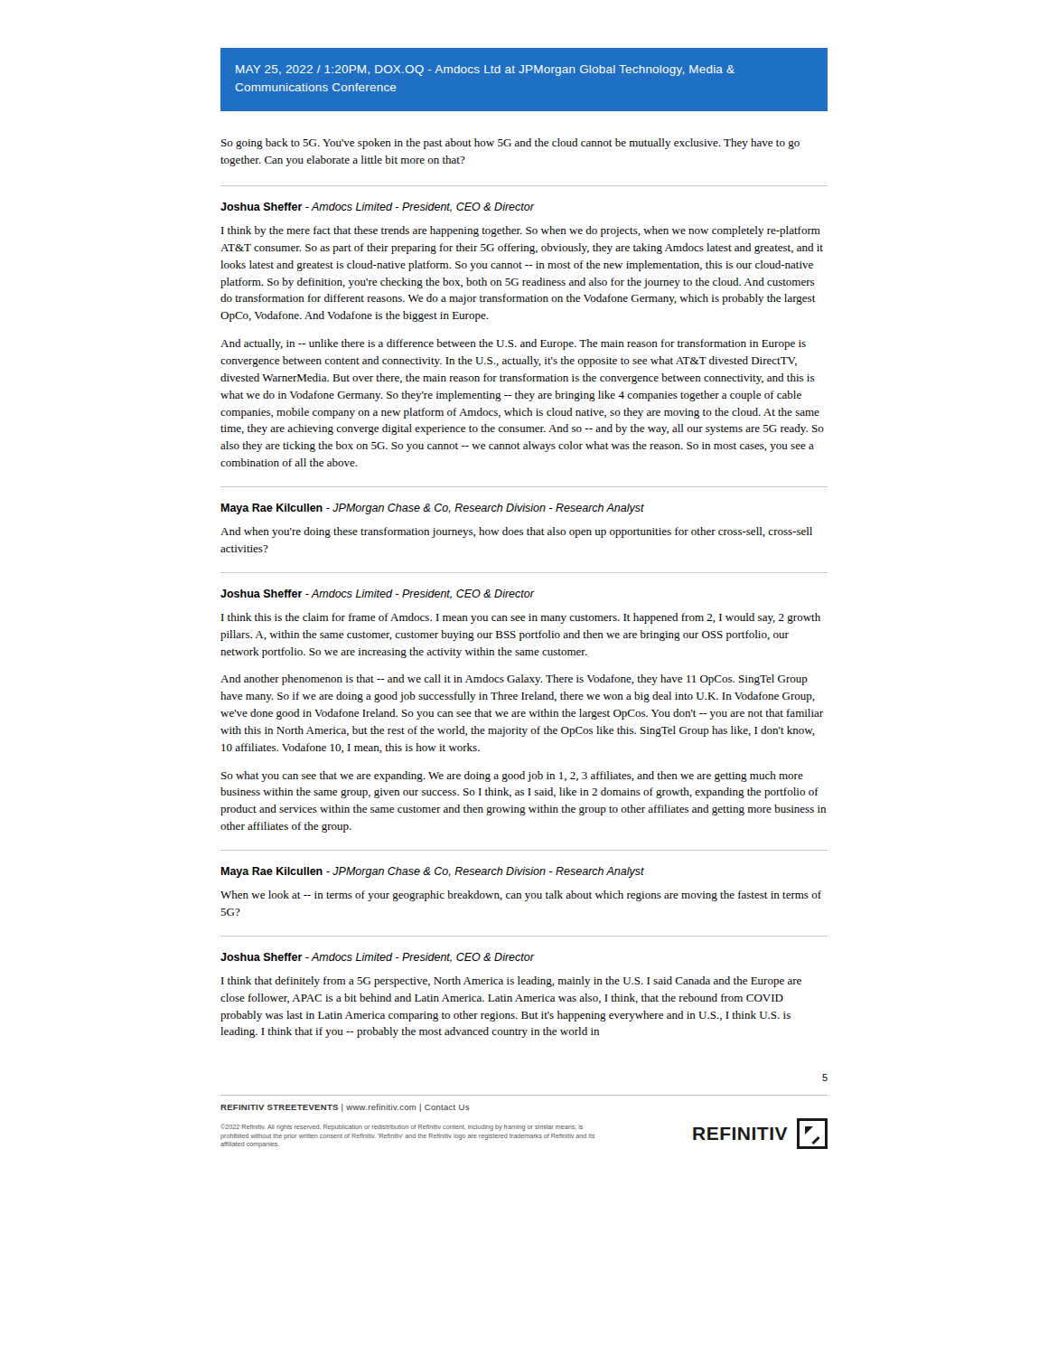MAY 25, 2022 / 1:20PM, DOX.OQ - Amdocs Ltd at JPMorgan Global Technology, Media & Communications Conference
So going back to 5G. You've spoken in the past about how 5G and the cloud cannot be mutually exclusive. They have to go together. Can you elaborate a little bit more on that?
Joshua Sheffer - Amdocs Limited - President, CEO & Director
I think by the mere fact that these trends are happening together. So when we do projects, when we now completely re-platform AT&T consumer. So as part of their preparing for their 5G offering, obviously, they are taking Amdocs latest and greatest, and it looks latest and greatest is cloud-native platform. So you cannot -- in most of the new implementation, this is our cloud-native platform. So by definition, you're checking the box, both on 5G readiness and also for the journey to the cloud. And customers do transformation for different reasons. We do a major transformation on the Vodafone Germany, which is probably the largest OpCo, Vodafone. And Vodafone is the biggest in Europe.
And actually, in -- unlike there is a difference between the U.S. and Europe. The main reason for transformation in Europe is convergence between content and connectivity. In the U.S., actually, it's the opposite to see what AT&T divested DirectTV, divested WarnerMedia. But over there, the main reason for transformation is the convergence between connectivity, and this is what we do in Vodafone Germany. So they're implementing -- they are bringing like 4 companies together a couple of cable companies, mobile company on a new platform of Amdocs, which is cloud native, so they are moving to the cloud. At the same time, they are achieving converge digital experience to the consumer. And so -- and by the way, all our systems are 5G ready. So also they are ticking the box on 5G. So you cannot -- we cannot always color what was the reason. So in most cases, you see a combination of all the above.
Maya Rae Kilcullen - JPMorgan Chase & Co, Research Division - Research Analyst
And when you're doing these transformation journeys, how does that also open up opportunities for other cross-sell, cross-sell activities?
Joshua Sheffer - Amdocs Limited - President, CEO & Director
I think this is the claim for frame of Amdocs. I mean you can see in many customers. It happened from 2, I would say, 2 growth pillars. A, within the same customer, customer buying our BSS portfolio and then we are bringing our OSS portfolio, our network portfolio. So we are increasing the activity within the same customer.
And another phenomenon is that -- and we call it in Amdocs Galaxy. There is Vodafone, they have 11 OpCos. SingTel Group have many. So if we are doing a good job successfully in Three Ireland, there we won a big deal into U.K. In Vodafone Group, we've done good in Vodafone Ireland. So you can see that we are within the largest OpCos. You don't -- you are not that familiar with this in North America, but the rest of the world, the majority of the OpCos like this. SingTel Group has like, I don't know, 10 affiliates. Vodafone 10, I mean, this is how it works.
So what you can see that we are expanding. We are doing a good job in 1, 2, 3 affiliates, and then we are getting much more business within the same group, given our success. So I think, as I said, like in 2 domains of growth, expanding the portfolio of product and services within the same customer and then growing within the group to other affiliates and getting more business in other affiliates of the group.
Maya Rae Kilcullen - JPMorgan Chase & Co, Research Division - Research Analyst
When we look at -- in terms of your geographic breakdown, can you talk about which regions are moving the fastest in terms of 5G?
Joshua Sheffer - Amdocs Limited - President, CEO & Director
I think that definitely from a 5G perspective, North America is leading, mainly in the U.S. I said Canada and the Europe are close follower, APAC is a bit behind and Latin America. Latin America was also, I think, that the rebound from COVID probably was last in Latin America comparing to other regions. But it's happening everywhere and in U.S., I think U.S. is leading. I think that if you -- probably the most advanced country in the world in
5
REFINITIV STREETEVENTS | www.refinitiv.com | Contact Us
©2022 Refinitiv. All rights reserved. Republication or redistribution of Refinitiv content, including by framing or similar means, is prohibited without the prior written consent of Refinitiv. 'Refinitiv' and the Refinitiv logo are registered trademarks of Refinitiv and its affiliated companies.
REFINITIV